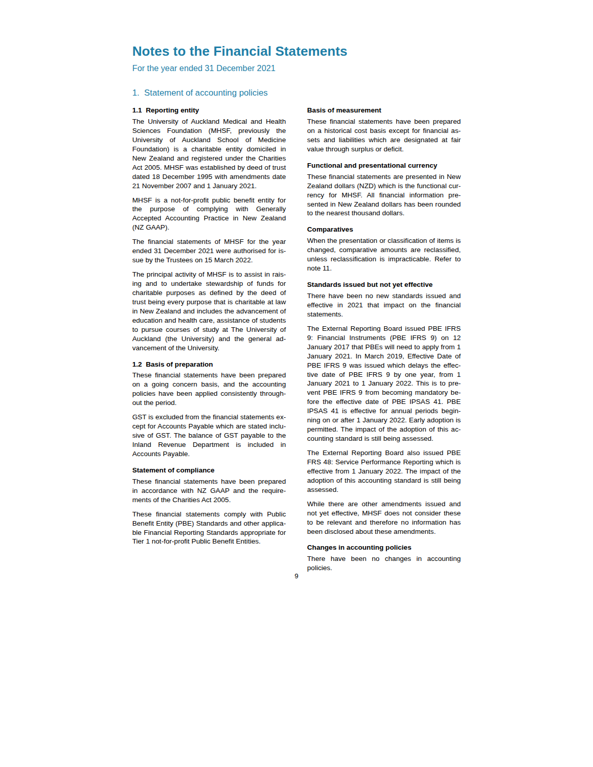Notes to the Financial Statements
For the year ended 31 December 2021
1. Statement of accounting policies
1.1 Reporting entity
The University of Auckland Medical and Health Sciences Foundation (MHSF, previously the University of Auckland School of Medicine Foundation) is a charitable entity domiciled in New Zealand and registered under the Charities Act 2005. MHSF was established by deed of trust dated 18 December 1995 with amendments date 21 November 2007 and 1 January 2021.
MHSF is a not-for-profit public benefit entity for the purpose of complying with Generally Accepted Accounting Practice in New Zealand (NZ GAAP).
The financial statements of MHSF for the year ended 31 December 2021 were authorised for issue by the Trustees on 15 March 2022.
The principal activity of MHSF is to assist in raising and to undertake stewardship of funds for charitable purposes as defined by the deed of trust being every purpose that is charitable at law in New Zealand and includes the advancement of education and health care, assistance of students to pursue courses of study at The University of Auckland (the University) and the general advancement of the University.
1.2 Basis of preparation
These financial statements have been prepared on a going concern basis, and the accounting policies have been applied consistently throughout the period.
GST is excluded from the financial statements except for Accounts Payable which are stated inclusive of GST. The balance of GST payable to the Inland Revenue Department is included in Accounts Payable.
Statement of compliance
These financial statements have been prepared in accordance with NZ GAAP and the requirements of the Charities Act 2005.
These financial statements comply with Public Benefit Entity (PBE) Standards and other applicable Financial Reporting Standards appropriate for Tier 1 not-for-profit Public Benefit Entities.
Basis of measurement
These financial statements have been prepared on a historical cost basis except for financial assets and liabilities which are designated at fair value through surplus or deficit.
Functional and presentational currency
These financial statements are presented in New Zealand dollars (NZD) which is the functional currency for MHSF. All financial information presented in New Zealand dollars has been rounded to the nearest thousand dollars.
Comparatives
When the presentation or classification of items is changed, comparative amounts are reclassified, unless reclassification is impracticable. Refer to note 11.
Standards issued but not yet effective
There have been no new standards issued and effective in 2021 that impact on the financial statements.
The External Reporting Board issued PBE IFRS 9: Financial Instruments (PBE IFRS 9) on 12 January 2017 that PBEs will need to apply from 1 January 2021. In March 2019, Effective Date of PBE IFRS 9 was issued which delays the effective date of PBE IFRS 9 by one year, from 1 January 2021 to 1 January 2022. This is to prevent PBE IFRS 9 from becoming mandatory before the effective date of PBE IPSAS 41. PBE IPSAS 41 is effective for annual periods beginning on or after 1 January 2022. Early adoption is permitted. The impact of the adoption of this accounting standard is still being assessed.
The External Reporting Board also issued PBE FRS 48: Service Performance Reporting which is effective from 1 January 2022. The impact of the adoption of this accounting standard is still being assessed.
While there are other amendments issued and not yet effective, MHSF does not consider these to be relevant and therefore no information has been disclosed about these amendments.
Changes in accounting policies
There have been no changes in accounting policies.
9